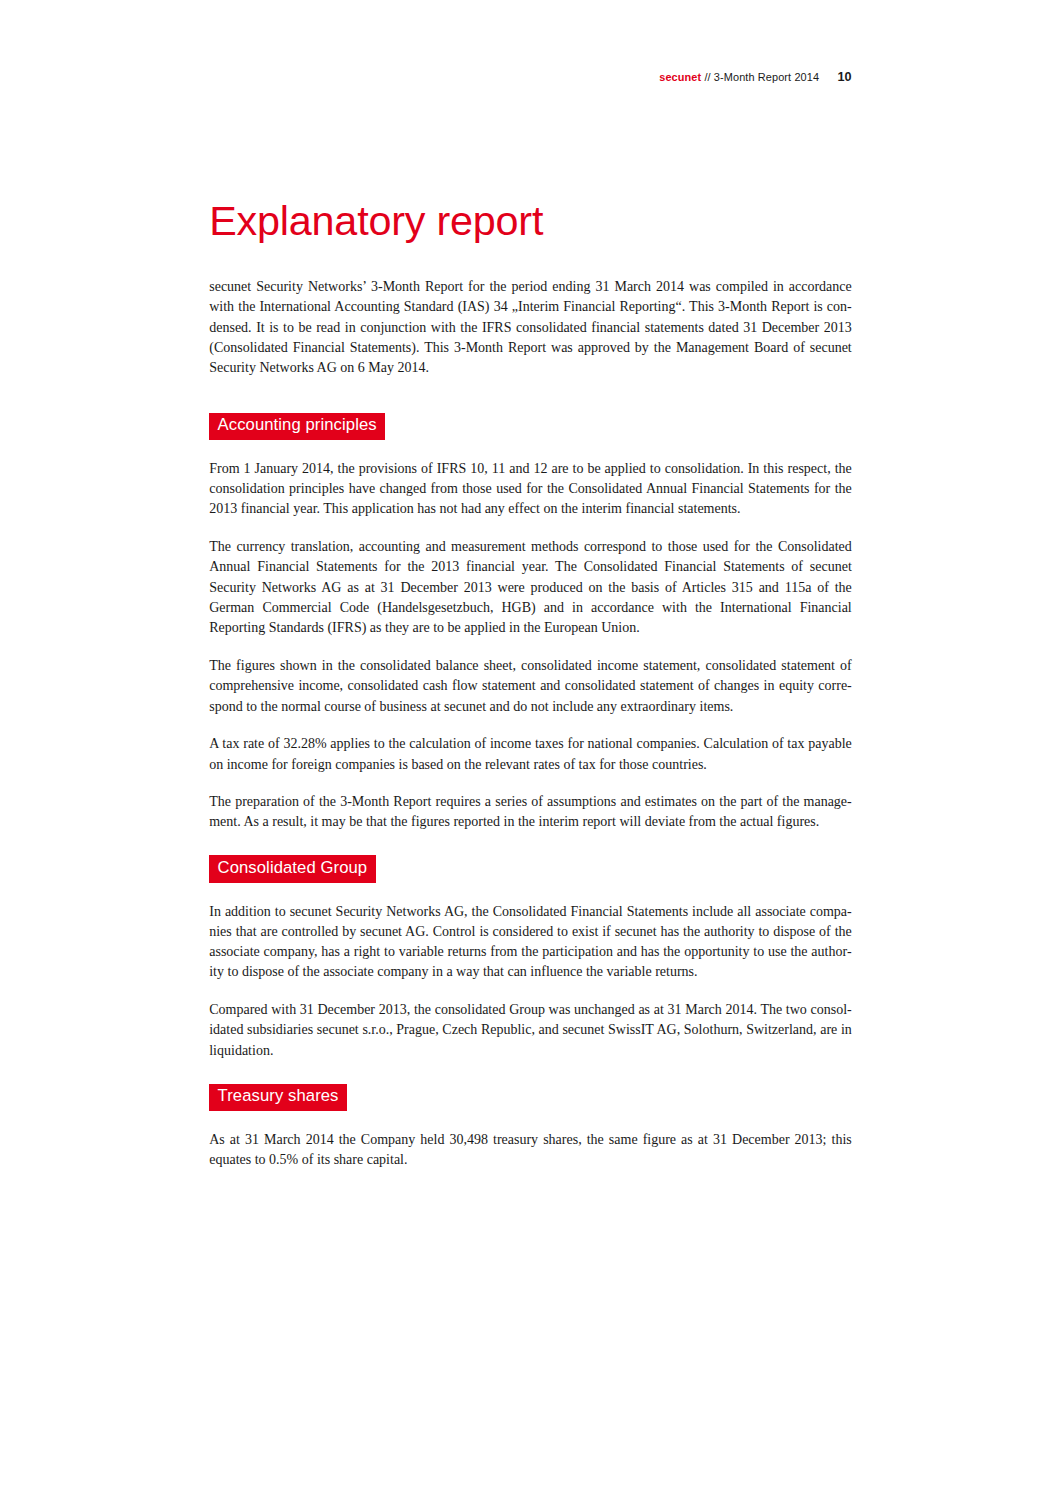secunet // 3-Month Report 2014 10
Explanatory report
secunet Security Networks’ 3-Month Report for the period ending 31 March 2014 was compiled in accordance with the International Accounting Standard (IAS) 34 „Interim Financial Reporting“. This 3-Month Report is condensed. It is to be read in conjunction with the IFRS consolidated financial statements dated 31 December 2013 (Consolidated Financial Statements). This 3-Month Report was approved by the Management Board of secunet Security Networks AG on 6 May 2014.
Accounting principles
From 1 January 2014, the provisions of IFRS 10, 11 and 12 are to be applied to consolidation. In this respect, the consolidation principles have changed from those used for the Consolidated Annual Financial Statements for the 2013 financial year. This application has not had any effect on the interim financial statements.
The currency translation, accounting and measurement methods correspond to those used for the Consolidated Annual Financial Statements for the 2013 financial year. The Consolidated Financial Statements of secunet Security Networks AG as at 31 December 2013 were produced on the basis of Articles 315 and 115a of the German Commercial Code (Handelsgesetzbuch, HGB) and in accordance with the International Financial Reporting Standards (IFRS) as they are to be applied in the European Union.
The figures shown in the consolidated balance sheet, consolidated income statement, consolidated statement of comprehensive income, consolidated cash flow statement and consolidated statement of changes in equity correspond to the normal course of business at secunet and do not include any extraordinary items.
A tax rate of 32.28% applies to the calculation of income taxes for national companies. Calculation of tax payable on income for foreign companies is based on the relevant rates of tax for those countries.
The preparation of the 3-Month Report requires a series of assumptions and estimates on the part of the management. As a result, it may be that the figures reported in the interim report will deviate from the actual figures.
Consolidated Group
In addition to secunet Security Networks AG, the Consolidated Financial Statements include all associate companies that are controlled by secunet AG. Control is considered to exist if secunet has the authority to dispose of the associate company, has a right to variable returns from the participation and has the opportunity to use the authority to dispose of the associate company in a way that can influence the variable returns.
Compared with 31 December 2013, the consolidated Group was unchanged as at 31 March 2014. The two consolidated subsidiaries secunet s.r.o., Prague, Czech Republic, and secunet SwissIT AG, Solothurn, Switzerland, are in liquidation.
Treasury shares
As at 31 March 2014 the Company held 30,498 treasury shares, the same figure as at 31 December 2013; this equates to 0.5% of its share capital.